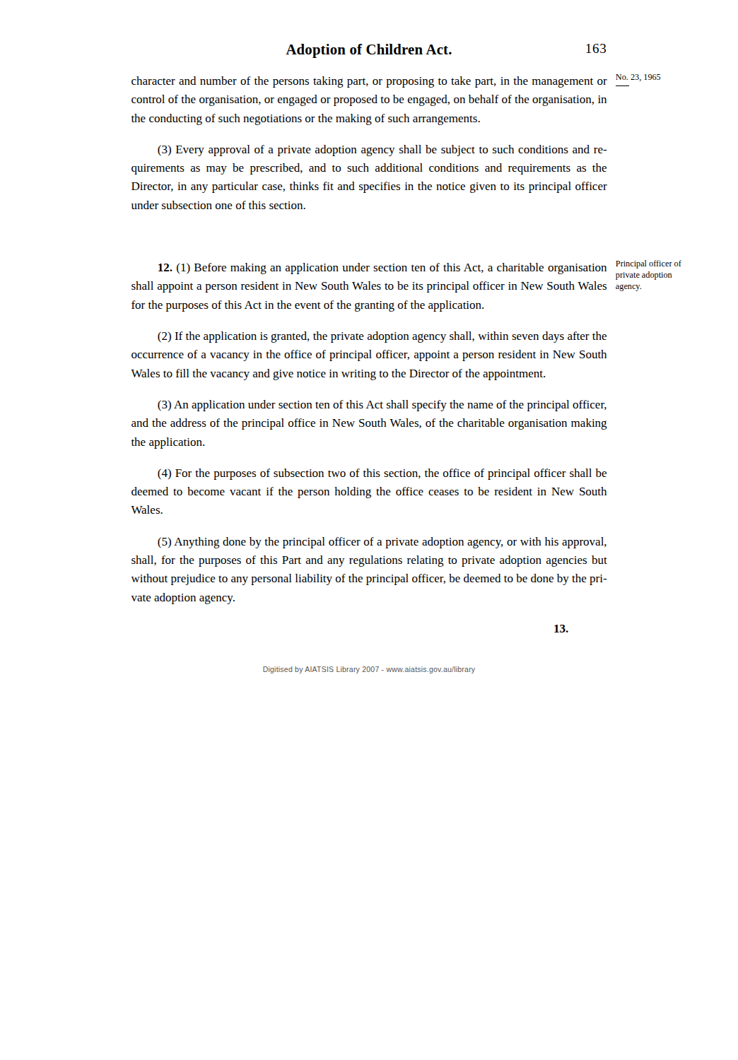Adoption of Children Act. 163
No. 23, 1965
character and number of the persons taking part, or proposing to take part, in the management or control of the organisation, or engaged or proposed to be engaged, on behalf of the organisation, in the conducting of such negotiations or the making of such arrangements.
(3) Every approval of a private adoption agency shall be subject to such conditions and requirements as may be prescribed, and to such additional conditions and requirements as the Director, in any particular case, thinks fit and specifies in the notice given to its principal officer under subsection one of this section.
Principal officer of private adoption agency.
12. (1) Before making an application under section ten of this Act, a charitable organisation shall appoint a person resident in New South Wales to be its principal officer in New South Wales for the purposes of this Act in the event of the granting of the application.
(2) If the application is granted, the private adoption agency shall, within seven days after the occurrence of a vacancy in the office of principal officer, appoint a person resident in New South Wales to fill the vacancy and give notice in writing to the Director of the appointment.
(3) An application under section ten of this Act shall specify the name of the principal officer, and the address of the principal office in New South Wales, of the charitable organisation making the application.
(4) For the purposes of subsection two of this section, the office of principal officer shall be deemed to become vacant if the person holding the office ceases to be resident in New South Wales.
(5) Anything done by the principal officer of a private adoption agency, or with his approval, shall, for the purposes of this Part and any regulations relating to private adoption agencies but without prejudice to any personal liability of the principal officer, be deemed to be done by the private adoption agency.
13.
Digitised by AIATSIS Library 2007 - www.aiatsis.gov.au/library